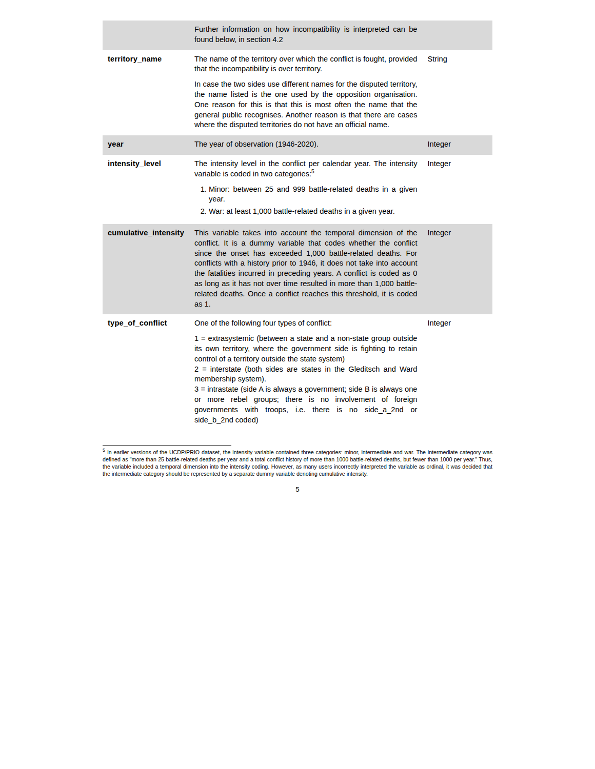| | Further information on how incompatibility is interpreted can be found below, in section 4.2 | |
| territory_name | The name of the territory over which the conflict is fought, provided that the incompatibility is over territory. In case the two sides use different names for the disputed territory, the name listed is the one used by the opposition organisation. One reason for this is that this is most often the name that the general public recognises. Another reason is that there are cases where the disputed territories do not have an official name. | String |
| year | The year of observation (1946-2020). | Integer |
| intensity_level | The intensity level in the conflict per calendar year. The intensity variable is coded in two categories: 5 Minor: between 25 and 999 battle-related deaths in a given year. War: at least 1,000 battle-related deaths in a given year. | Integer |
| cumulative_intensity | This variable takes into account the temporal dimension of the conflict. It is a dummy variable that codes whether the conflict since the onset has exceeded 1,000 battle-related deaths. For conflicts with a history prior to 1946, it does not take into account the fatalities incurred in preceding years. A conflict is coded as 0 as long as it has not over time resulted in more than 1,000 battle-related deaths. Once a conflict reaches this threshold, it is coded as 1. | Integer |
| type_of_conflict | One of the following four types of conflict: 1 = extrasystemic (between a state and a non-state group outside its own territory, where the government side is fighting to retain control of a territory outside the state system) 2 = interstate (both sides are states in the Gleditsch and Ward membership system). 3 = intrastate (side A is always a government; side B is always one or more rebel groups; there is no involvement of foreign governments with troops, i.e. there is no side_a_2nd or side_b_2nd coded) | Integer |
5 In earlier versions of the UCDP/PRIO dataset, the intensity variable contained three categories: minor, intermediate and war. The intermediate category was defined as "more than 25 battle-related deaths per year and a total conflict history of more than 1000 battle-related deaths, but fewer than 1000 per year." Thus, the variable included a temporal dimension into the intensity coding. However, as many users incorrectly interpreted the variable as ordinal, it was decided that the intermediate category should be represented by a separate dummy variable denoting cumulative intensity.
5